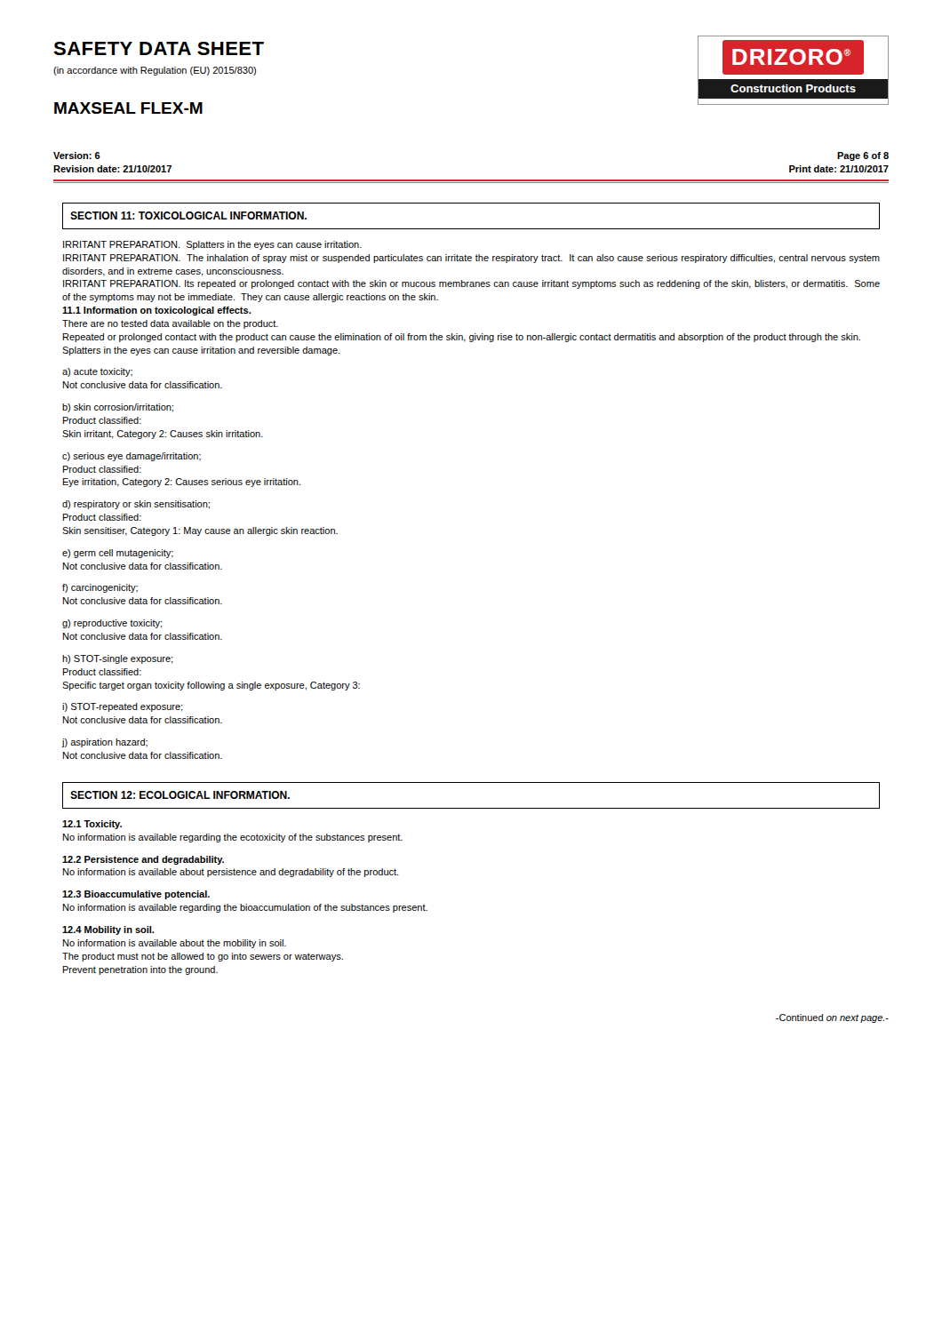SAFETY DATA SHEET
(in accordance with Regulation (EU) 2015/830)
MAXSEAL FLEX-M
DRIZORO®
Construction Products
| Version: 6 | Page 6 of 8 |
| Revision date: 21/10/2017 | Print date: 21/10/2017 |
SECTION 11: TOXICOLOGICAL INFORMATION.
IRRITANT PREPARATION. Splatters in the eyes can cause irritation.
IRRITANT PREPARATION. The inhalation of spray mist or suspended particulates can irritate the respiratory tract. It can also cause serious respiratory difficulties, central nervous system disorders, and in extreme cases, unconsciousness.
IRRITANT PREPARATION. Its repeated or prolonged contact with the skin or mucous membranes can cause irritant symptoms such as reddening of the skin, blisters, or dermatitis. Some of the symptoms may not be immediate. They can cause allergic reactions on the skin.
11.1 Information on toxicological effects.
There are no tested data available on the product.
Repeated or prolonged contact with the product can cause the elimination of oil from the skin, giving rise to non-allergic contact dermatitis and absorption of the product through the skin.
Splatters in the eyes can cause irritation and reversible damage.
a) acute toxicity;
Not conclusive data for classification.
b) skin corrosion/irritation;
Product classified:
Skin irritant, Category 2: Causes skin irritation.
c) serious eye damage/irritation;
Product classified:
Eye irritation, Category 2: Causes serious eye irritation.
d) respiratory or skin sensitisation;
Product classified:
Skin sensitiser, Category 1: May cause an allergic skin reaction.
e) germ cell mutagenicity;
Not conclusive data for classification.
f) carcinogenicity;
Not conclusive data for classification.
g) reproductive toxicity;
Not conclusive data for classification.
h) STOT-single exposure;
Product classified:
Specific target organ toxicity following a single exposure, Category 3:
i) STOT-repeated exposure;
Not conclusive data for classification.
j) aspiration hazard;
Not conclusive data for classification.
SECTION 12: ECOLOGICAL INFORMATION.
12.1 Toxicity.
No information is available regarding the ecotoxicity of the substances present.
12.2 Persistence and degradability.
No information is available about persistence and degradability of the product.
12.3 Bioaccumulative potencial.
No information is available regarding the bioaccumulation of the substances present.
12.4 Mobility in soil.
No information is available about the mobility in soil.
The product must not be allowed to go into sewers or waterways.
Prevent penetration into the ground.
-Continued on next page.-